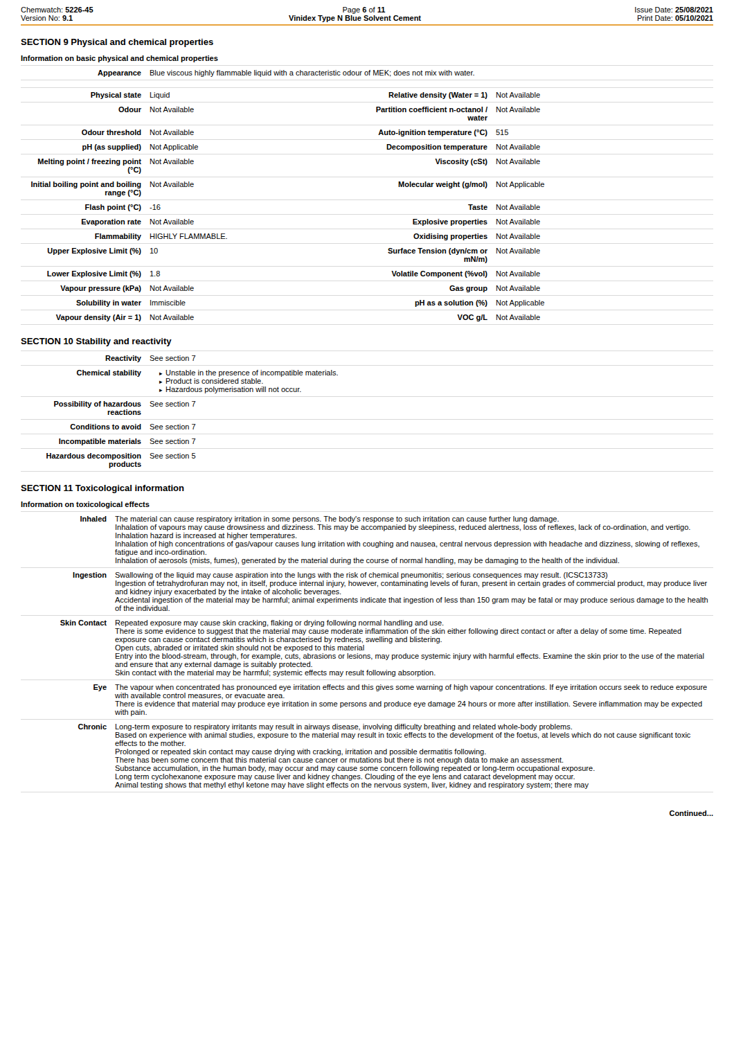Chemwatch: 5226-45
Page 6 of 11
Issue Date: 25/08/2021
Version No: 9.1
Vinidex Type N Blue Solvent Cement
Print Date: 05/10/2021
SECTION 9 Physical and chemical properties
Information on basic physical and chemical properties
| Appearance | Blue viscous highly flammable liquid with a characteristic odour of MEK; does not mix with water. |
| Physical state | Liquid | Relative density (Water = 1) | Not Available |
| Odour | Not Available | Partition coefficient n-octanol / water | Not Available |
| Odour threshold | Not Available | Auto-ignition temperature (°C) | 515 |
| pH (as supplied) | Not Applicable | Decomposition temperature | Not Available |
| Melting point / freezing point (°C) | Not Available | Viscosity (cSt) | Not Available |
| Initial boiling point and boiling range (°C) | Not Available | Molecular weight (g/mol) | Not Applicable |
| Flash point (°C) | -16 | Taste | Not Available |
| Evaporation rate | Not Available | Explosive properties | Not Available |
| Flammability | HIGHLY FLAMMABLE. | Oxidising properties | Not Available |
| Upper Explosive Limit (%) | 10 | Surface Tension (dyn/cm or mN/m) | Not Available |
| Lower Explosive Limit (%) | 1.8 | Volatile Component (%vol) | Not Available |
| Vapour pressure (kPa) | Not Available | Gas group | Not Available |
| Solubility in water | Immiscible | pH as a solution (%) | Not Applicable |
| Vapour density (Air = 1) | Not Available | VOC g/L | Not Available |
SECTION 10 Stability and reactivity
| Reactivity | See section 7 |
| Chemical stability | Unstable in the presence of incompatible materials. Product is considered stable. Hazardous polymerisation will not occur. |
| Possibility of hazardous reactions | See section 7 |
| Conditions to avoid | See section 7 |
| Incompatible materials | See section 7 |
| Hazardous decomposition products | See section 5 |
SECTION 11 Toxicological information
Information on toxicological effects
| Inhaled | The material can cause respiratory irritation in some persons. The body's response to such irritation can cause further lung damage. Inhalation of vapours may cause drowsiness and dizziness. This may be accompanied by sleepiness, reduced alertness, loss of reflexes, lack of co-ordination, and vertigo. Inhalation hazard is increased at higher temperatures. Inhalation of high concentrations of gas/vapour causes lung irritation with coughing and nausea, central nervous depression with headache and dizziness, slowing of reflexes, fatigue and inco-ordination. Inhalation of aerosols (mists, fumes), generated by the material during the course of normal handling, may be damaging to the health of the individual. |
| Ingestion | Swallowing of the liquid may cause aspiration into the lungs with the risk of chemical pneumonitis; serious consequences may result. (ICSC13733) Ingestion of tetrahydrofuran may not, in itself, produce internal injury, however, contaminating levels of furan, present in certain grades of commercial product, may produce liver and kidney injury exacerbated by the intake of alcoholic beverages. Accidental ingestion of the material may be harmful; animal experiments indicate that ingestion of less than 150 gram may be fatal or may produce serious damage to the health of the individual. |
| Skin Contact | Repeated exposure may cause skin cracking, flaking or drying following normal handling and use. There is some evidence to suggest that the material may cause moderate inflammation of the skin either following direct contact or after a delay of some time. Repeated exposure can cause contact dermatitis which is characterised by redness, swelling and blistering. Open cuts, abraded or irritated skin should not be exposed to this material Entry into the blood-stream, through, for example, cuts, abrasions or lesions, may produce systemic injury with harmful effects. Examine the skin prior to the use of the material and ensure that any external damage is suitably protected. Skin contact with the material may be harmful; systemic effects may result following absorption. |
| Eye | The vapour when concentrated has pronounced eye irritation effects and this gives some warning of high vapour concentrations. If eye irritation occurs seek to reduce exposure with available control measures, or evacuate area. There is evidence that material may produce eye irritation in some persons and produce eye damage 24 hours or more after instillation. Severe inflammation may be expected with pain. |
| Chronic | Long-term exposure to respiratory irritants may result in airways disease, involving difficulty breathing and related whole-body problems. Based on experience with animal studies, exposure to the material may result in toxic effects to the development of the foetus, at levels which do not cause significant toxic effects to the mother. Prolonged or repeated skin contact may cause drying with cracking, irritation and possible dermatitis following. There has been some concern that this material can cause cancer or mutations but there is not enough data to make an assessment. Substance accumulation, in the human body, may occur and may cause some concern following repeated or long-term occupational exposure. Long term cyclohexanone exposure may cause liver and kidney changes. Clouding of the eye lens and cataract development may occur. Animal testing shows that methyl ethyl ketone may have slight effects on the nervous system, liver, kidney and respiratory system; there may |
Continued...